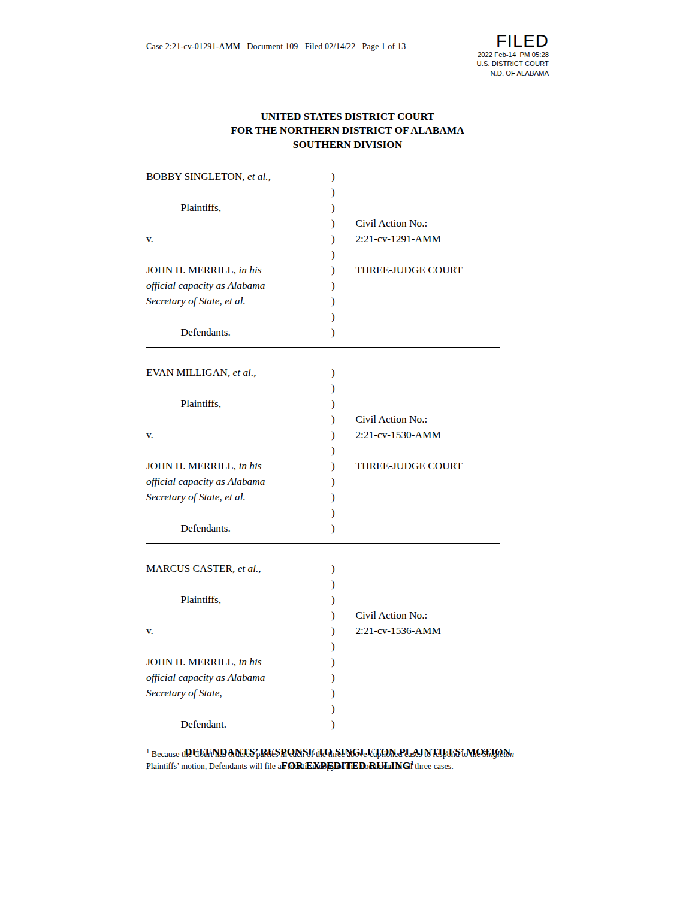Case 2:21-cv-01291-AMM Document 109 Filed 02/14/22 Page 1 of 13
FILED
2022 Feb-14 PM 05:28
U.S. DISTRICT COURT
N.D. OF ALABAMA
UNITED STATES DISTRICT COURT
FOR THE NORTHERN DISTRICT OF ALABAMA
SOUTHERN DIVISION
| BOBBY SINGLETON, et al. , | ) | |
| | ) | |
| Plaintiffs, | ) | |
| | ) | Civil Action No.: |
| v. | ) | 2:21-cv-1291-AMM |
| | ) | |
| JOHN H. MERRILL, in his | ) | THREE-JUDGE COURT |
| official capacity as Alabama | ) | |
| Secretary of State, et al. | ) | |
| | ) | |
| Defendants. | ) | |
| EVAN MILLIGAN, et al. , | ) | |
| | ) | |
| Plaintiffs, | ) | |
| | ) | Civil Action No.: |
| v. | ) | 2:21-cv-1530-AMM |
| | ) | |
| JOHN H. MERRILL, in his | ) | THREE-JUDGE COURT |
| official capacity as Alabama | ) | |
| Secretary of State, et al. | ) | |
| | ) | |
| Defendants. | ) | |
| MARCUS CASTER, et al. , | ) | |
| | ) | |
| Plaintiffs, | ) | |
| | ) | Civil Action No.: |
| v. | ) | 2:21-cv-1536-AMM |
| | ) | |
| JOHN H. MERRILL, in his | ) | |
| official capacity as Alabama | ) | |
| Secretary of State , | ) | |
| | ) | |
| Defendant. | ) | |
DEFENDANTS’ RESPONSE TO SINGLETON PLAINTIFFS’ MOTION
FOR EXPEDITED RULING1
1 Because the Court has ordered parties in each of the three above-captioned cases to respond to the Singleton Plaintiffs’ motion, Defendants will file an identical copy of this document in all three cases.